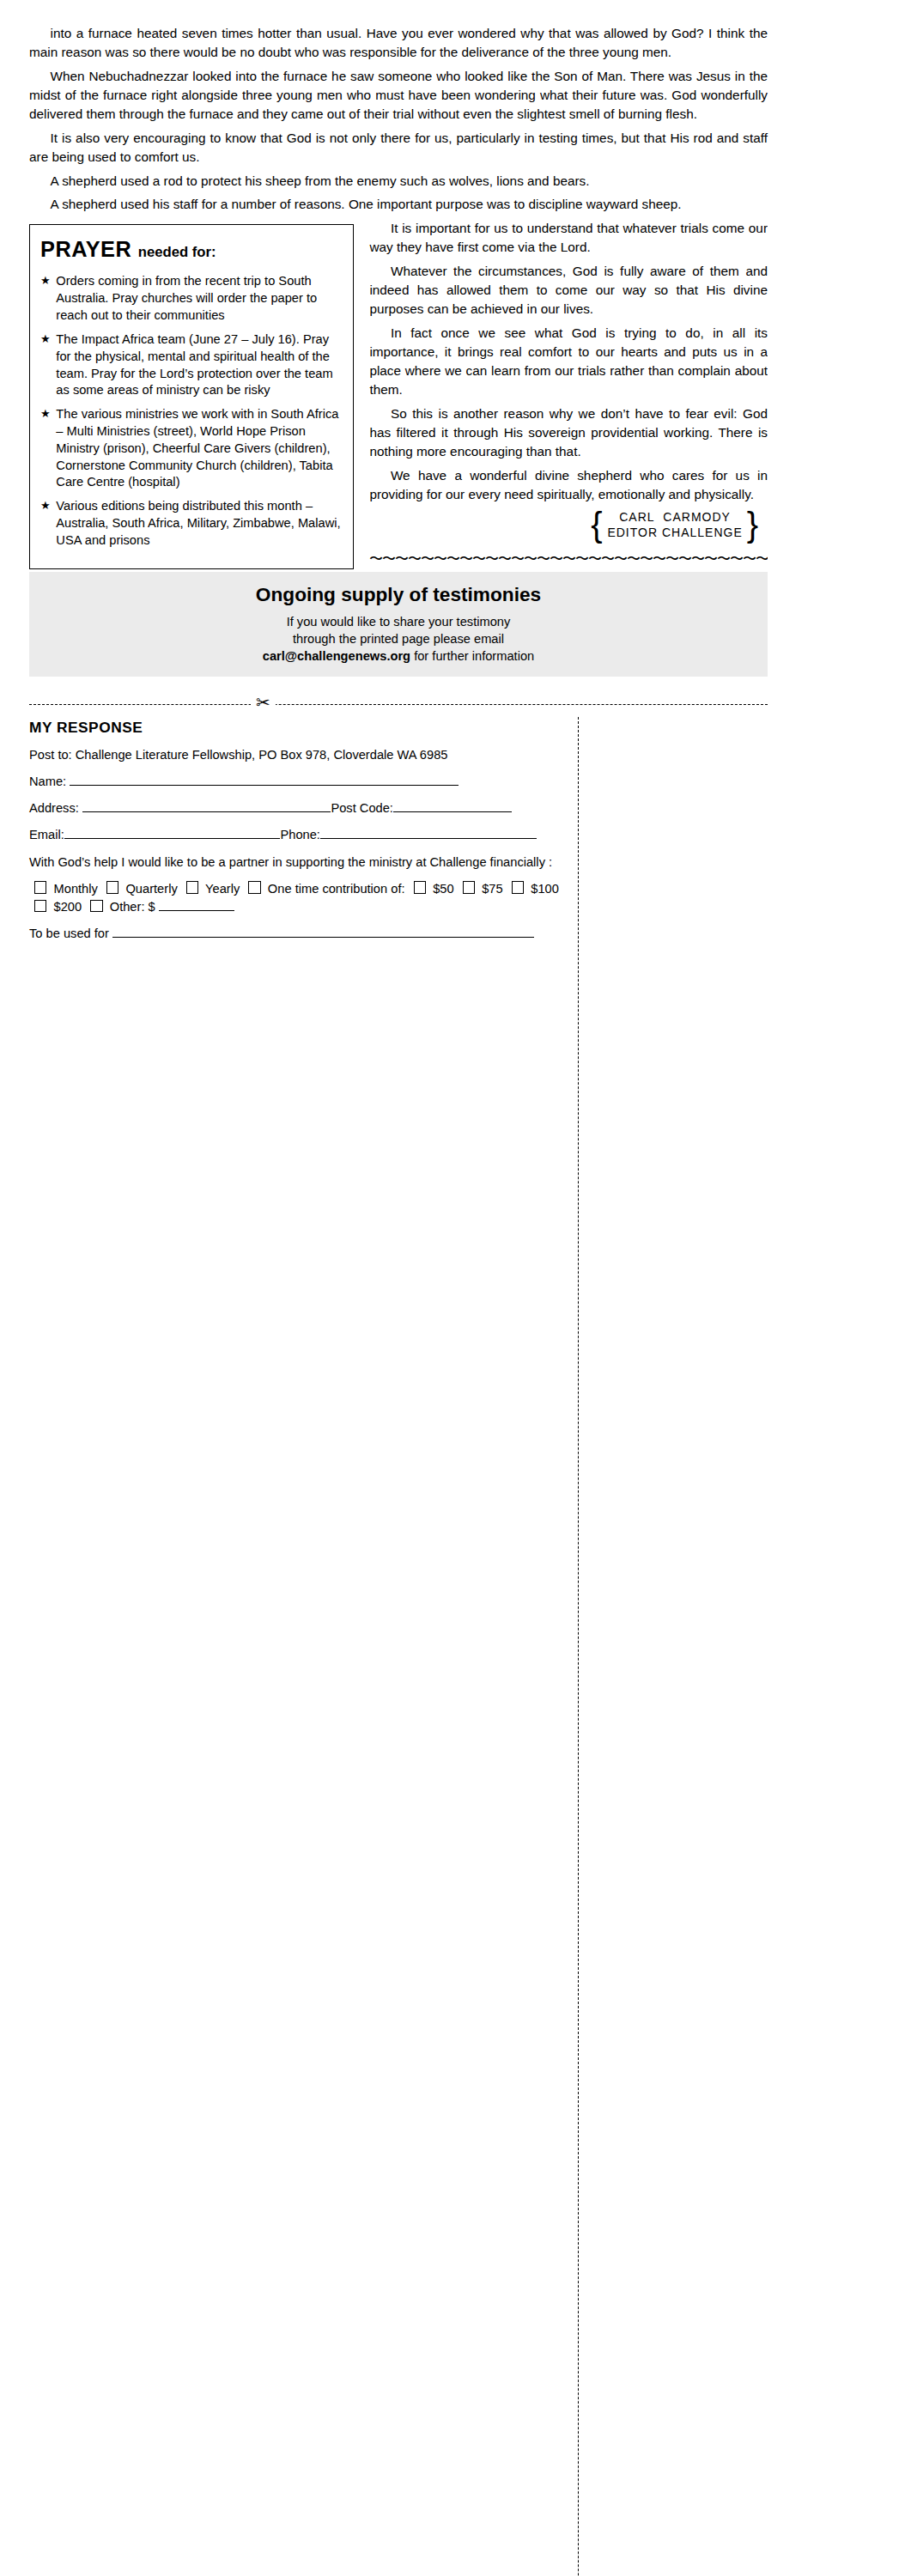into a furnace heated seven times hotter than usual. Have you ever wondered why that was allowed by God? I think the main reason was so there would be no doubt who was responsible for the deliverance of the three young men.
When Nebuchadnezzar looked into the furnace he saw someone who looked like the Son of Man. There was Jesus in the midst of the furnace right alongside three young men who must have been wondering what their future was. God wonderfully delivered them through the furnace and they came out of their trial without even the slightest smell of burning flesh.
It is also very encouraging to know that God is not only there for us, particularly in testing times, but that His rod and staff are being used to comfort us.
A shepherd used a rod to protect his sheep from the enemy such as wolves, lions and bears.
A shepherd used his staff for a number of reasons. One important purpose was to discipline wayward sheep.
PRAYER needed for:
Orders coming in from the recent trip to South Australia. Pray churches will order the paper to reach out to their communities
The Impact Africa team (June 27 – July 16). Pray for the physical, mental and spiritual health of the team. Pray for the Lord’s protection over the team as some areas of ministry can be risky
The various ministries we work with in South Africa – Multi Ministries (street), World Hope Prison Ministry (prison), Cheerful Care Givers (children), Cornerstone Community Church (children), Tabita Care Centre (hospital)
Various editions being distributed this month – Australia, South Africa, Military, Zimbabwe, Malawi, USA and prisons
It is important for us to understand that whatever trials come our way they have first come via the Lord.
Whatever the circumstances, God is fully aware of them and indeed has allowed them to come our way so that His divine purposes can be achieved in our lives.
In fact once we see what God is trying to do, in all its importance, it brings real comfort to our hearts and puts us in a place where we can learn from our trials rather than complain about them.
So this is another reason why we don’t have to fear evil: God has filtered it through His sovereign providential working. There is nothing more encouraging than that.
We have a wonderful divine shepherd who cares for us in providing for our every need spiritually, emotionally and physically.
{ CARL CARMODY
EDITOR CHALLENGE }
〜〜〜〜〜〜〜〜〜〜〜〜〜〜〜〜〜〜〜〜〜〜〜〜〜〜〜〜〜〜〜〜
Ongoing supply of testimonies
If you would like to share your testimony
through the printed page please email
carl@challengenews.org for further information
✂
MY RESPONSE
Post to: Challenge Literature Fellowship, PO Box 978, Cloverdale WA 6985
Name:
Address: Post Code:
Email: Phone:
With God’s help I would like to be a partner in supporting the ministry at Challenge financially :
Monthly Quarterly Yearly One time contribution of: $50 $75 $100 $200 Other: $
To be used for
Visa
Mastercard
Expiry Date /
Name on card:
Signature: